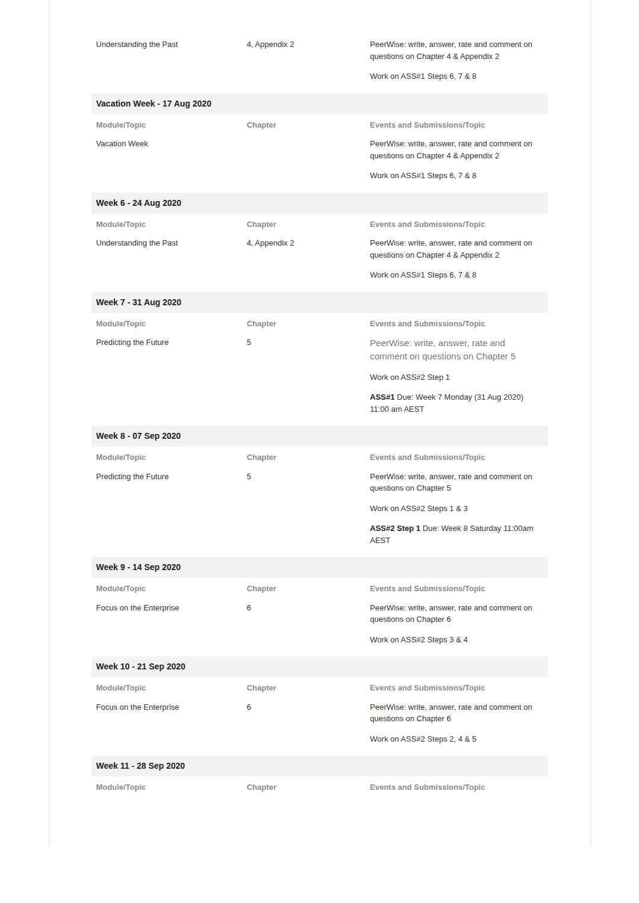| Understanding the Past | 4, Appendix 2 | PeerWise: write, answer, rate and comment on questions on Chapter 4 & Appendix 2 Work on ASS#1 Steps 6, 7 & 8 |
| Vacation Week - 17 Aug 2020 |
| Module/Topic | Chapter | Events and Submissions/Topic |
| Vacation Week | | PeerWise: write, answer, rate and comment on questions on Chapter 4 & Appendix 2 Work on ASS#1 Steps 6, 7 & 8 |
| Week 6 - 24 Aug 2020 |
| Module/Topic | Chapter | Events and Submissions/Topic |
| Understanding the Past | 4, Appendix 2 | PeerWise: write, answer, rate and comment on questions on Chapter 4 & Appendix 2 Work on ASS#1 Steps 6, 7 & 8 |
| Week 7 - 31 Aug 2020 |
| Module/Topic | Chapter | Events and Submissions/Topic |
| Predicting the Future | 5 | PeerWise: write, answer, rate and comment on questions on Chapter 5 Work on ASS#2 Step 1 ASS#1 Due: Week 7 Monday (31 Aug 2020) 11:00 am AEST |
| Week 8 - 07 Sep 2020 |
| Module/Topic | Chapter | Events and Submissions/Topic |
| Predicting the Future | 5 | PeerWise: write, answer, rate and comment on questions on Chapter 5 Work on ASS#2 Steps 1 & 3 ASS#2 Step 1 Due: Week 8 Saturday 11:00am AEST |
| Week 9 - 14 Sep 2020 |
| Module/Topic | Chapter | Events and Submissions/Topic |
| Focus on the Enterprise | 6 | PeerWise: write, answer, rate and comment on questions on Chapter 6 Work on ASS#2 Steps 3 & 4 |
| Week 10 - 21 Sep 2020 |
| Module/Topic | Chapter | Events and Submissions/Topic |
| Focus on the Enterprise | 6 | PeerWise: write, answer, rate and comment on questions on Chapter 6 Work on ASS#2 Steps 2, 4 & 5 |
| Week 11 - 28 Sep 2020 |
| Module/Topic | Chapter | Events and Submissions/Topic |